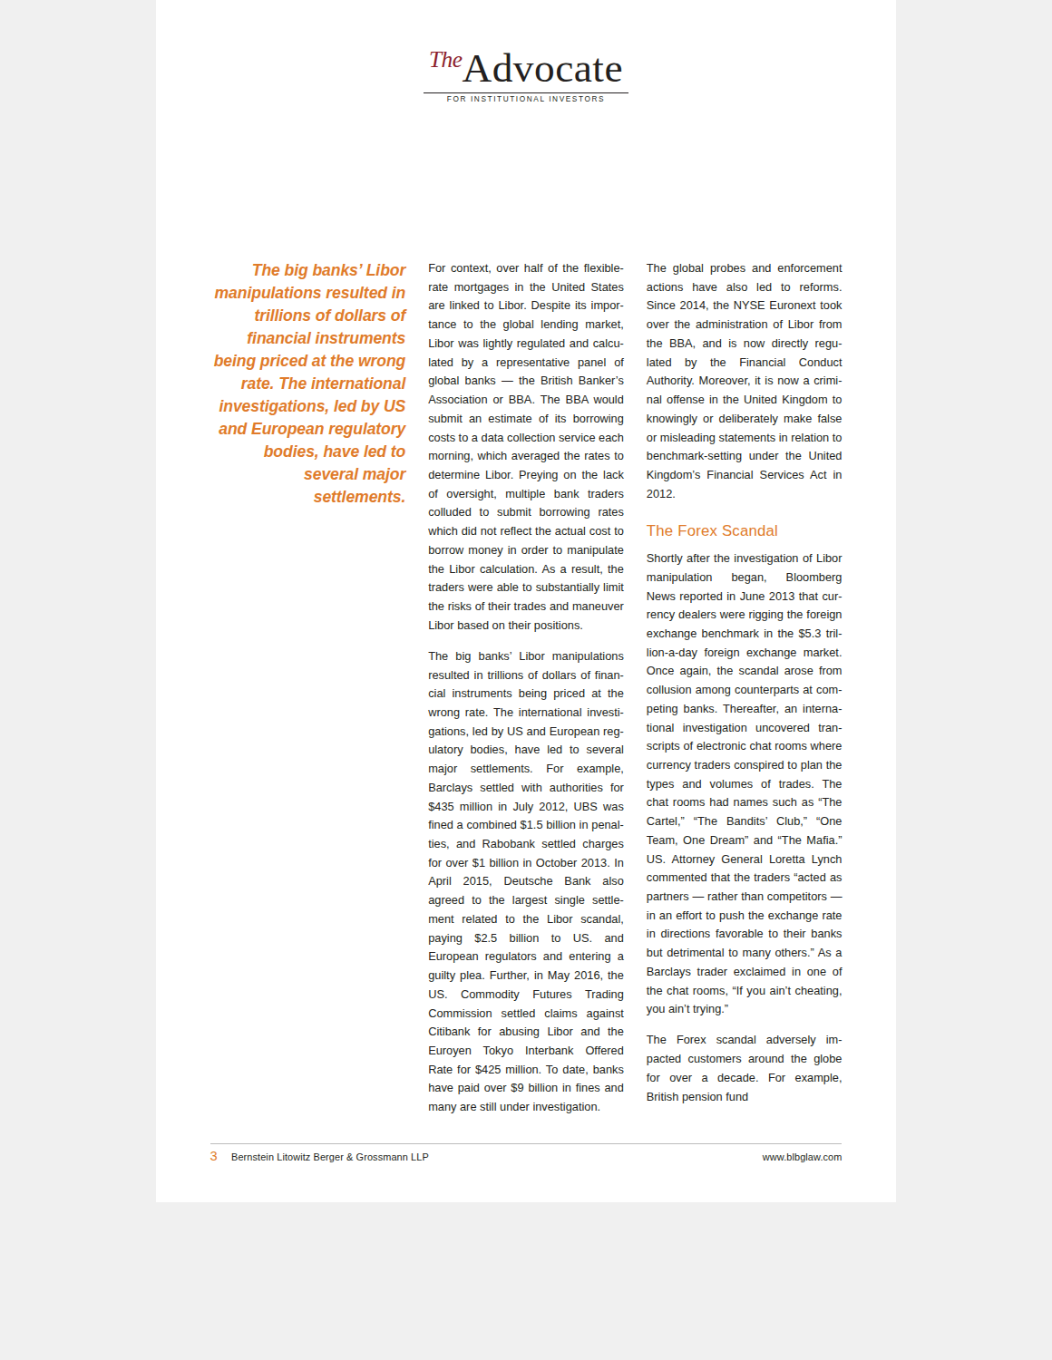The Advocate
FOR INSTITUTIONAL INVESTORS
The big banks’ Libor manipulations resulted in trillions of dollars of financial instruments being priced at the wrong rate. The international investigations, led by US and European regulatory bodies, have led to several major settlements.
For context, over half of the flexible-rate mortgages in the United States are linked to Libor. Despite its importance to the global lending market, Libor was lightly regulated and calculated by a representative panel of global banks — the British Banker’s Association or BBA. The BBA would submit an estimate of its borrowing costs to a data collection service each morning, which averaged the rates to determine Libor. Preying on the lack of oversight, multiple bank traders colluded to submit borrowing rates which did not reflect the actual cost to borrow money in order to manipulate the Libor calculation. As a result, the traders were able to substantially limit the risks of their trades and maneuver Libor based on their positions.
The big banks’ Libor manipulations resulted in trillions of dollars of financial instruments being priced at the wrong rate. The international investigations, led by US and European regulatory bodies, have led to several major settlements. For example, Barclays settled with authorities for $435 million in July 2012, UBS was fined a combined $1.5 billion in penalties, and Rabobank settled charges for over $1 billion in October 2013. In April 2015, Deutsche Bank also agreed to the largest single settlement related to the Libor scandal, paying $2.5 billion to US. and European regulators and entering a guilty plea. Further, in May 2016, the US. Commodity Futures Trading Commission settled claims against Citibank for abusing Libor and the Euroyen Tokyo Interbank Offered Rate for $425 million. To date, banks have paid over $9 billion in fines and many are still under investigation.
The global probes and enforcement actions have also led to reforms. Since 2014, the NYSE Euronext took over the administration of Libor from the BBA, and is now directly regulated by the Financial Conduct Authority. Moreover, it is now a criminal offense in the United Kingdom to knowingly or deliberately make false or misleading statements in relation to benchmark-setting under the United Kingdom’s Financial Services Act in 2012.
The Forex Scandal
Shortly after the investigation of Libor manipulation began, Bloomberg News reported in June 2013 that currency dealers were rigging the foreign exchange benchmark in the $5.3 trillion-a-day foreign exchange market. Once again, the scandal arose from collusion among counterparts at competing banks. Thereafter, an international investigation uncovered transcripts of electronic chat rooms where currency traders conspired to plan the types and volumes of trades. The chat rooms had names such as “The Cartel,” “The Bandits’ Club,” “One Team, One Dream” and “The Mafia.” US. Attorney General Loretta Lynch commented that the traders “acted as partners — rather than competitors — in an effort to push the exchange rate in directions favorable to their banks but detrimental to many others.” As a Barclays trader exclaimed in one of the chat rooms, “If you ain’t cheating, you ain’t trying.”
The Forex scandal adversely impacted customers around the globe for over a decade. For example, British pension fund
3 Bernstein Litowitz Berger & Grossmann LLP www.blbglaw.com